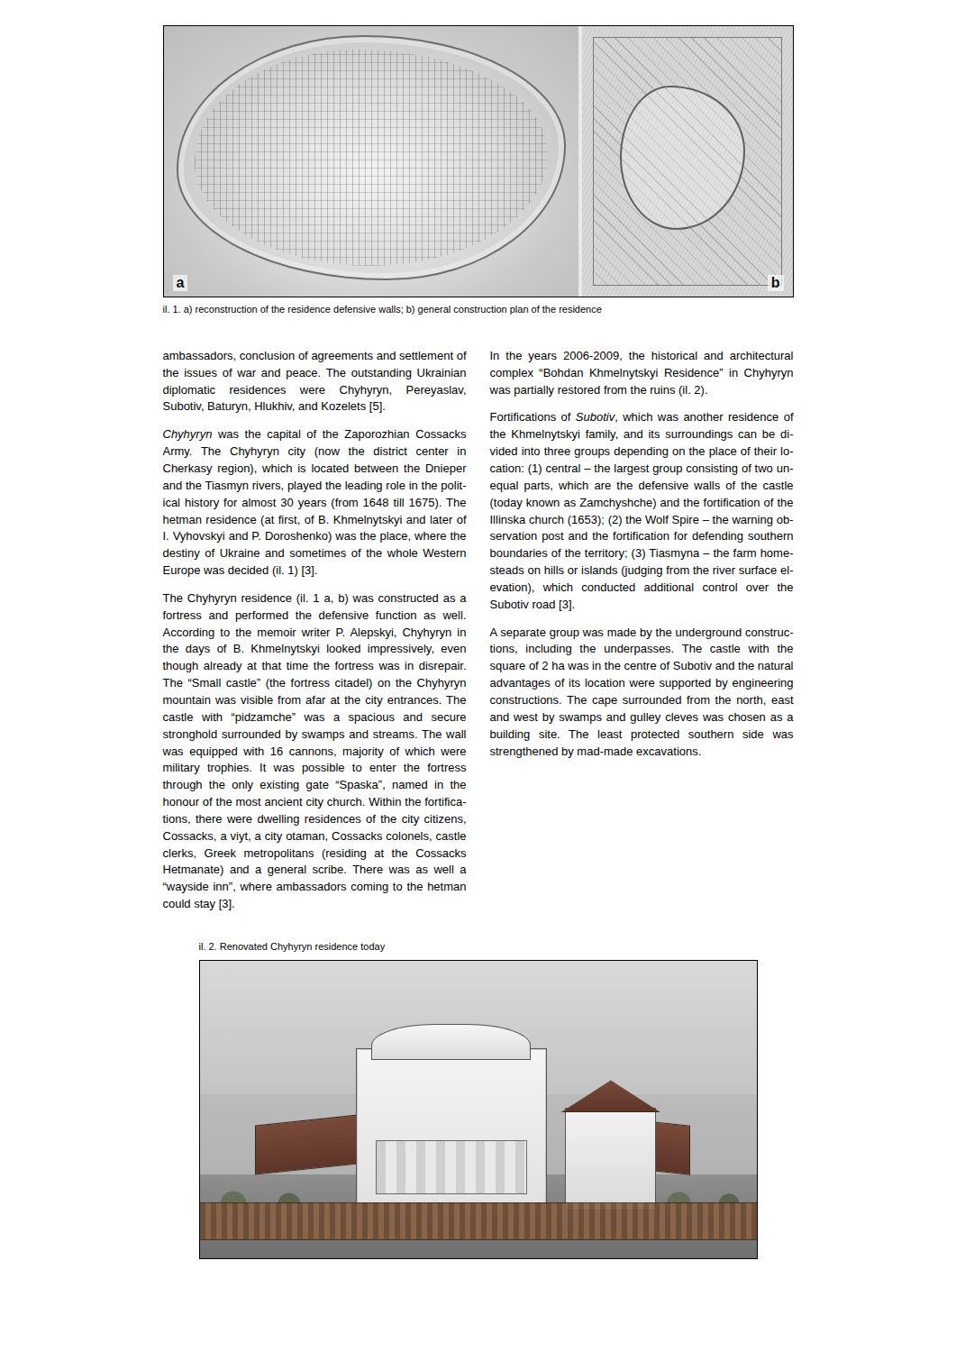a
b
il. 1. a) reconstruction of the residence defensive walls; b) general construction plan of the residence
ambassadors, conclusion of agreements and settlement of the issues of war and peace. The outstanding Ukrainian diplomatic residences were Chyhyryn, Pereyaslav, Subotiv, Baturyn, Hlukhiv, and Kozelets [5].
Chyhyryn was the capital of the Zaporozhian Cossacks Army. The Chyhyryn city (now the district center in Cherkasy region), which is located between the Dnieper and the Tiasmyn rivers, played the leading role in the political history for almost 30 years (from 1648 till 1675). The hetman residence (at first, of B. Khmelnytskyi and later of I. Vyhovskyi and P. Doroshenko) was the place, where the destiny of Ukraine and sometimes of the whole Western Europe was decided (il. 1) [3].
The Chyhyryn residence (il. 1 a, b) was constructed as a fortress and performed the defensive function as well. According to the memoir writer P. Alepskyi, Chyhyryn in the days of B. Khmelnytskyi looked impressively, even though already at that time the fortress was in disrepair. The “Small castle” (the fortress citadel) on the Chyhyryn mountain was visible from afar at the city entrances. The castle with “pidzamche” was a spacious and secure stronghold surrounded by swamps and streams. The wall was equipped with 16 cannons, majority of which were military trophies. It was possible to enter the fortress through the only existing gate “Spaska”, named in the honour of the most ancient city church. Within the fortifications, there were dwelling residences of the city citizens, Cossacks, a viyt, a city otaman, Cossacks colonels, castle clerks, Greek metropolitans (residing at the Cossacks Hetmanate) and a general scribe. There was as well a “wayside inn”, where ambassadors coming to the hetman could stay [3].
In the years 2006-2009, the historical and architectural complex “Bohdan Khmelnytskyi Residence” in Chyhyryn was partially restored from the ruins (il. 2).
Fortifications of Subotiv, which was another residence of the Khmelnytskyi family, and its surroundings can be divided into three groups depending on the place of their location: (1) central – the largest group consisting of two unequal parts, which are the defensive walls of the castle (today known as Zamchyshche) and the fortification of the Illinska church (1653); (2) the Wolf Spire – the warning observation post and the fortification for defending southern boundaries of the territory; (3) Tiasmyna – the farm homesteads on hills or islands (judging from the river surface elevation), which conducted additional control over the Subotiv road [3].
A separate group was made by the underground constructions, including the underpasses. The castle with the square of 2 ha was in the centre of Subotiv and the natural advantages of its location were supported by engineering constructions. The cape surrounded from the north, east and west by swamps and gulley cleves was chosen as a building site. The least protected southern side was strengthened by mad-made excavations.
il. 2. Renovated Chyhyryn residence today